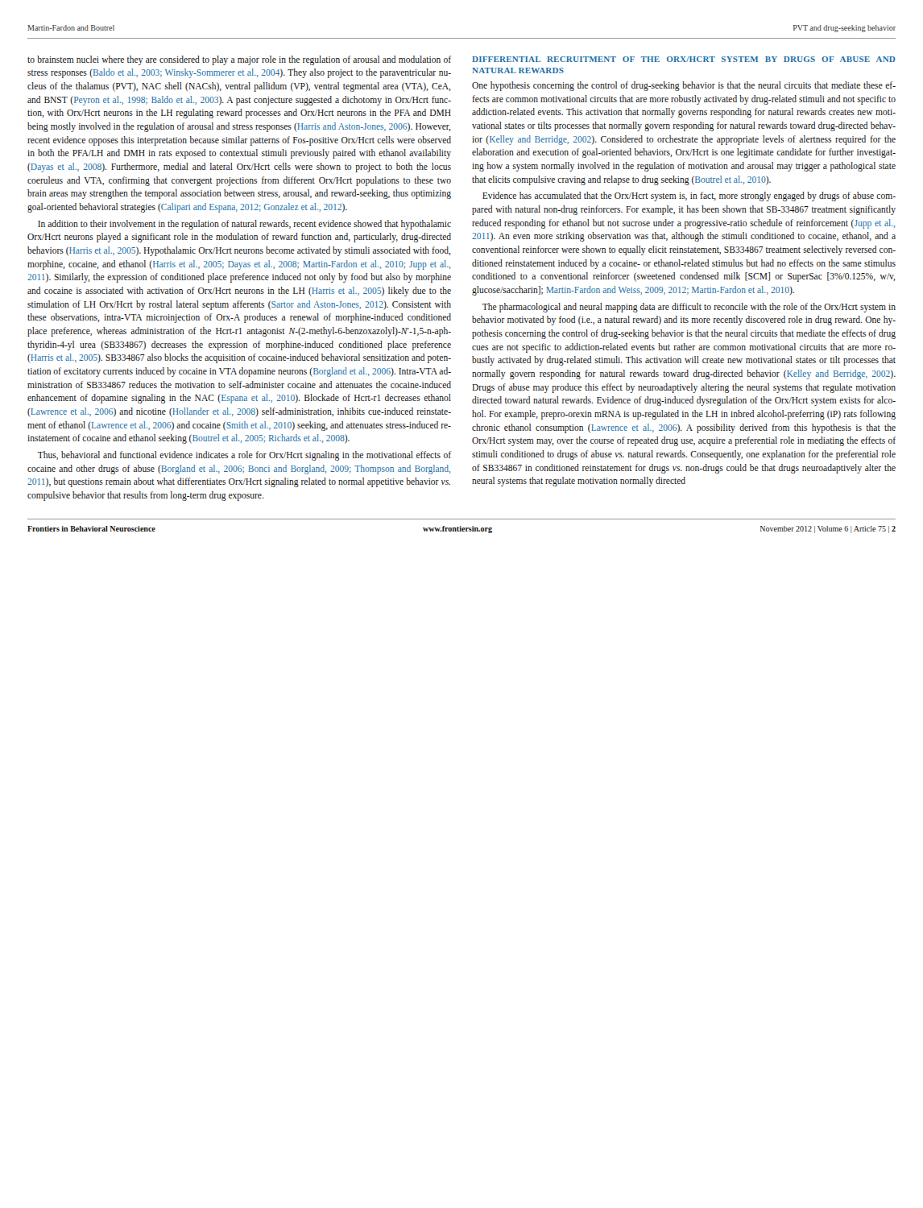Martin-Fardon and Boutrel
PVT and drug-seeking behavior
to brainstem nuclei where they are considered to play a major role in the regulation of arousal and modulation of stress responses (Baldo et al., 2003; Winsky-Sommerer et al., 2004). They also project to the paraventricular nucleus of the thalamus (PVT), NAC shell (NACsh), ventral pallidum (VP), ventral tegmental area (VTA), CeA, and BNST (Peyron et al., 1998; Baldo et al., 2003). A past conjecture suggested a dichotomy in Orx/Hcrt function, with Orx/Hcrt neurons in the LH regulating reward processes and Orx/Hcrt neurons in the PFA and DMH being mostly involved in the regulation of arousal and stress responses (Harris and Aston-Jones, 2006). However, recent evidence opposes this interpretation because similar patterns of Fos-positive Orx/Hcrt cells were observed in both the PFA/LH and DMH in rats exposed to contextual stimuli previously paired with ethanol availability (Dayas et al., 2008). Furthermore, medial and lateral Orx/Hcrt cells were shown to project to both the locus coeruleus and VTA, confirming that convergent projections from different Orx/Hcrt populations to these two brain areas may strengthen the temporal association between stress, arousal, and reward-seeking, thus optimizing goal-oriented behavioral strategies (Calipari and Espana, 2012; Gonzalez et al., 2012).
In addition to their involvement in the regulation of natural rewards, recent evidence showed that hypothalamic Orx/Hcrt neurons played a significant role in the modulation of reward function and, particularly, drug-directed behaviors (Harris et al., 2005). Hypothalamic Orx/Hcrt neurons become activated by stimuli associated with food, morphine, cocaine, and ethanol (Harris et al., 2005; Dayas et al., 2008; Martin-Fardon et al., 2010; Jupp et al., 2011). Similarly, the expression of conditioned place preference induced not only by food but also by morphine and cocaine is associated with activation of Orx/Hcrt neurons in the LH (Harris et al., 2005) likely due to the stimulation of LH Orx/Hcrt by rostral lateral septum afferents (Sartor and Aston-Jones, 2012). Consistent with these observations, intra-VTA microinjection of Orx-A produces a renewal of morphine-induced conditioned place preference, whereas administration of the Hcrt-r1 antagonist N-(2-methyl-6-benzoxazolyl)-N′-1,5-n-aphthyridin-4-yl urea (SB334867) decreases the expression of morphine-induced conditioned place preference (Harris et al., 2005). SB334867 also blocks the acquisition of cocaine-induced behavioral sensitization and potentiation of excitatory currents induced by cocaine in VTA dopamine neurons (Borgland et al., 2006). Intra-VTA administration of SB334867 reduces the motivation to self-administer cocaine and attenuates the cocaine-induced enhancement of dopamine signaling in the NAC (Espana et al., 2010). Blockade of Hcrt-r1 decreases ethanol (Lawrence et al., 2006) and nicotine (Hollander et al., 2008) self-administration, inhibits cue-induced reinstatement of ethanol (Lawrence et al., 2006) and cocaine (Smith et al., 2010) seeking, and attenuates stress-induced reinstatement of cocaine and ethanol seeking (Boutrel et al., 2005; Richards et al., 2008).
Thus, behavioral and functional evidence indicates a role for Orx/Hcrt signaling in the motivational effects of cocaine and other drugs of abuse (Borgland et al., 2006; Bonci and Borgland, 2009; Thompson and Borgland, 2011), but questions remain about what differentiates Orx/Hcrt signaling related to normal appetitive behavior vs. compulsive behavior that results from long-term drug exposure.
Differential recruitment of the Orx/Hcrt system by drugs of abuse and natural rewards
One hypothesis concerning the control of drug-seeking behavior is that the neural circuits that mediate these effects are common motivational circuits that are more robustly activated by drug-related stimuli and not specific to addiction-related events. This activation that normally governs responding for natural rewards creates new motivational states or tilts processes that normally govern responding for natural rewards toward drug-directed behavior (Kelley and Berridge, 2002). Considered to orchestrate the appropriate levels of alertness required for the elaboration and execution of goal-oriented behaviors, Orx/Hcrt is one legitimate candidate for further investigating how a system normally involved in the regulation of motivation and arousal may trigger a pathological state that elicits compulsive craving and relapse to drug seeking (Boutrel et al., 2010).
Evidence has accumulated that the Orx/Hcrt system is, in fact, more strongly engaged by drugs of abuse compared with natural non-drug reinforcers. For example, it has been shown that SB-334867 treatment significantly reduced responding for ethanol but not sucrose under a progressive-ratio schedule of reinforcement (Jupp et al., 2011). An even more striking observation was that, although the stimuli conditioned to cocaine, ethanol, and a conventional reinforcer were shown to equally elicit reinstatement, SB334867 treatment selectively reversed conditioned reinstatement induced by a cocaine- or ethanol-related stimulus but had no effects on the same stimulus conditioned to a conventional reinforcer (sweetened condensed milk [SCM] or SuperSac [3%/0.125%, w/v, glucose/saccharin]; Martin-Fardon and Weiss, 2009, 2012; Martin-Fardon et al., 2010).
The pharmacological and neural mapping data are difficult to reconcile with the role of the Orx/Hcrt system in behavior motivated by food (i.e., a natural reward) and its more recently discovered role in drug reward. One hypothesis concerning the control of drug-seeking behavior is that the neural circuits that mediate the effects of drug cues are not specific to addiction-related events but rather are common motivational circuits that are more robustly activated by drug-related stimuli. This activation will create new motivational states or tilt processes that normally govern responding for natural rewards toward drug-directed behavior (Kelley and Berridge, 2002). Drugs of abuse may produce this effect by neuroadaptively altering the neural systems that regulate motivation directed toward natural rewards. Evidence of drug-induced dysregulation of the Orx/Hcrt system exists for alcohol. For example, prepro-orexin mRNA is up-regulated in the LH in inbred alcohol-preferring (iP) rats following chronic ethanol consumption (Lawrence et al., 2006). A possibility derived from this hypothesis is that the Orx/Hcrt system may, over the course of repeated drug use, acquire a preferential role in mediating the effects of stimuli conditioned to drugs of abuse vs. natural rewards. Consequently, one explanation for the preferential role of SB334867 in conditioned reinstatement for drugs vs. non-drugs could be that drugs neuroadaptively alter the neural systems that regulate motivation normally directed
Frontiers in Behavioral Neuroscience
www.frontiersin.org
November 2012 | Volume 6 | Article 75 | 2